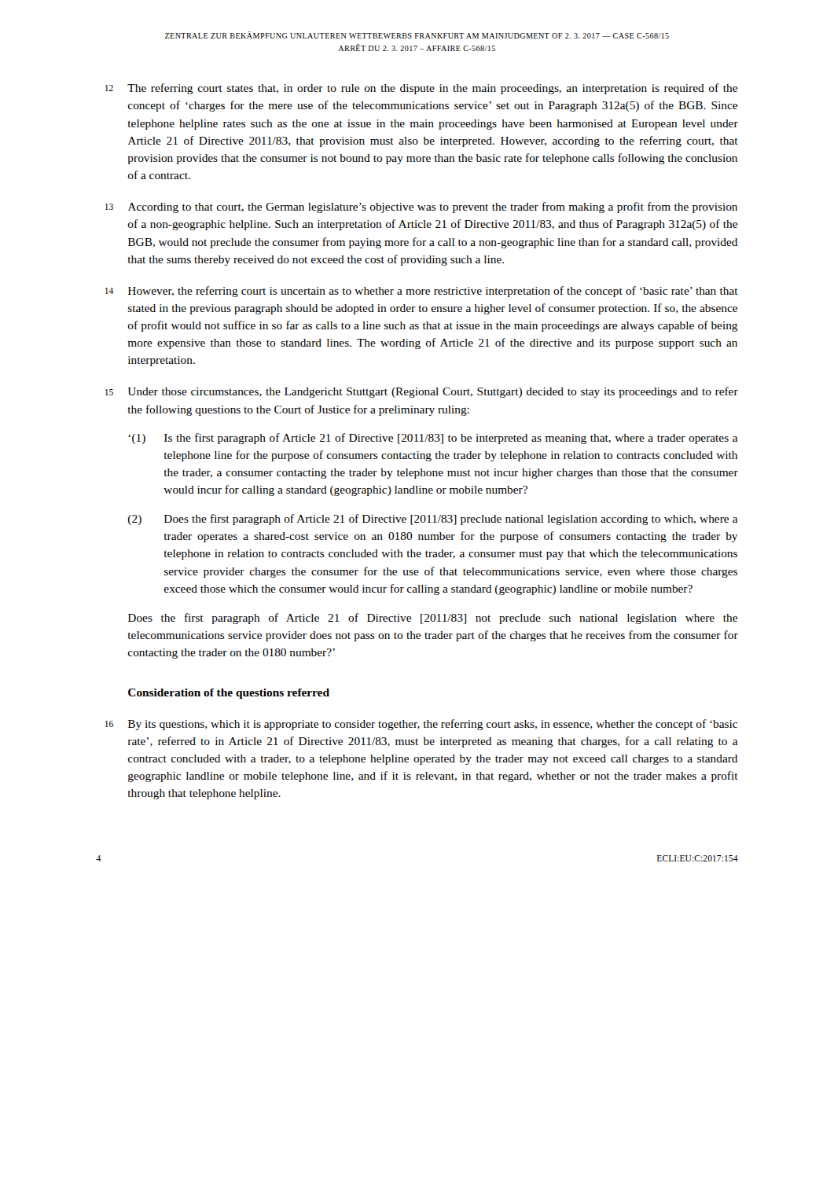Zentrale zur Bekämpfung unlauteren Wettbewerbs Frankfurt am Main Judgment of 2. 3. 2017 — Case C-568/15
Arrêt du 2. 3. 2017 – Affaire C-568/15
The referring court states that, in order to rule on the dispute in the main proceedings, an interpretation is required of the concept of ‘charges for the mere use of the telecommunications service’ set out in Paragraph 312a(5) of the BGB. Since telephone helpline rates such as the one at issue in the main proceedings have been harmonised at European level under Article 21 of Directive 2011/83, that provision must also be interpreted. However, according to the referring court, that provision provides that the consumer is not bound to pay more than the basic rate for telephone calls following the conclusion of a contract.
According to that court, the German legislature’s objective was to prevent the trader from making a profit from the provision of a non-geographic helpline. Such an interpretation of Article 21 of Directive 2011/83, and thus of Paragraph 312a(5) of the BGB, would not preclude the consumer from paying more for a call to a non-geographic line than for a standard call, provided that the sums thereby received do not exceed the cost of providing such a line.
However, the referring court is uncertain as to whether a more restrictive interpretation of the concept of ‘basic rate’ than that stated in the previous paragraph should be adopted in order to ensure a higher level of consumer protection. If so, the absence of profit would not suffice in so far as calls to a line such as that at issue in the main proceedings are always capable of being more expensive than those to standard lines. The wording of Article 21 of the directive and its purpose support such an interpretation.
Under those circumstances, the Landgericht Stuttgart (Regional Court, Stuttgart) decided to stay its proceedings and to refer the following questions to the Court of Justice for a preliminary ruling:
‘(1)
Is the first paragraph of Article 21 of Directive [2011/83] to be interpreted as meaning that, where a trader operates a telephone line for the purpose of consumers contacting the trader by telephone in relation to contracts concluded with the trader, a consumer contacting the trader by telephone must not incur higher charges than those that the consumer would incur for calling a standard (geographic) landline or mobile number?
(2)
Does the first paragraph of Article 21 of Directive [2011/83] preclude national legislation according to which, where a trader operates a shared-cost service on an 0180 number for the purpose of consumers contacting the trader by telephone in relation to contracts concluded with the trader, a consumer must pay that which the telecommunications service provider charges the consumer for the use of that telecommunications service, even where those charges exceed those which the consumer would incur for calling a standard (geographic) landline or mobile number?
Does the first paragraph of Article 21 of Directive [2011/83] not preclude such national legislation where the telecommunications service provider does not pass on to the trader part of the charges that he receives from the consumer for contacting the trader on the 0180 number?’
Consideration of the questions referred
By its questions, which it is appropriate to consider together, the referring court asks, in essence, whether the concept of ‘basic rate’, referred to in Article 21 of Directive 2011/83, must be interpreted as meaning that charges, for a call relating to a contract concluded with a trader, to a telephone helpline operated by the trader may not exceed call charges to a standard geographic landline or mobile telephone line, and if it is relevant, in that regard, whether or not the trader makes a profit through that telephone helpline.
4 ECLI:EU:C:2017:154